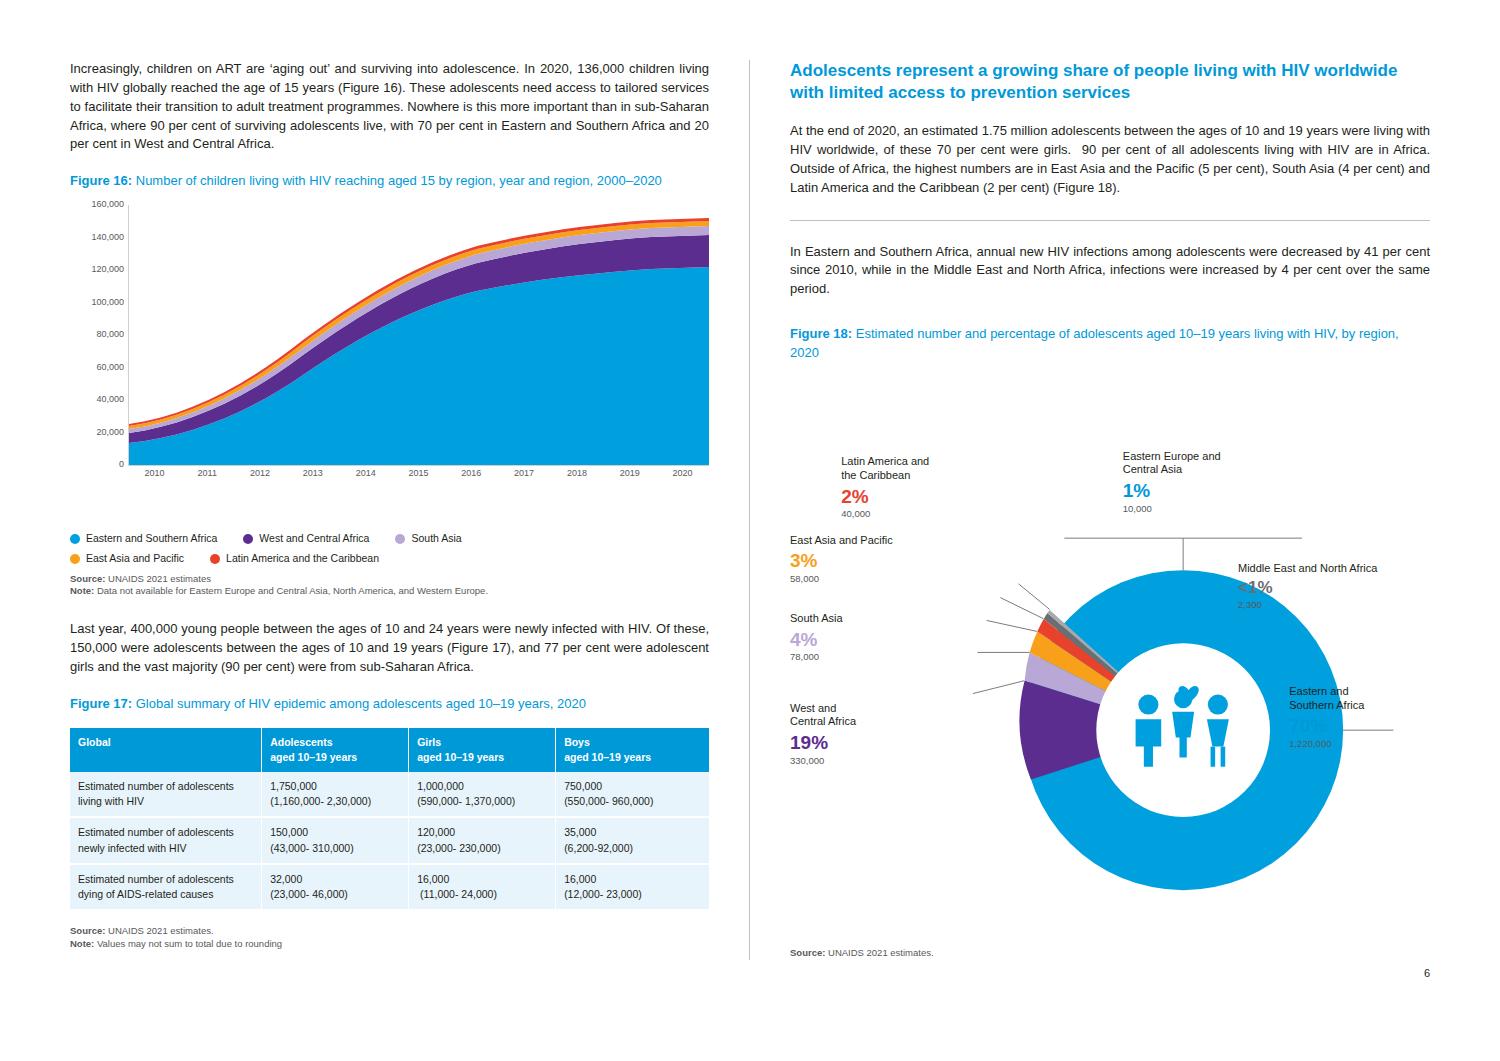Increasingly, children on ART are ‘aging out’ and surviving into adolescence. In 2020, 136,000 children living with HIV globally reached the age of 15 years (Figure 16). These adolescents need access to tailored services to facilitate their transition to adult treatment programmes. Nowhere is this more important than in sub-Saharan Africa, where 90 per cent of surviving adolescents live, with 70 per cent in Eastern and Southern Africa and 20 per cent in West and Central Africa.
Figure 16: Number of children living with HIV reaching aged 15 by region, year and region, 2000–2020
160,000
140,000
120,000
100,000
80,000
60,000
40,000
20,000
0
20102011201220132014201520162017201820192020
Eastern and Southern Africa
West and Central Africa
South Asia
East Asia and Pacific
Latin America and the Caribbean
Source: UNAIDS 2021 estimates
Note: Data not available for Eastern Europe and Central Asia, North America, and Western Europe.
Last year, 400,000 young people between the ages of 10 and 24 years were newly infected with HIV. Of these, 150,000 were adolescents between the ages of 10 and 19 years (Figure 17), and 77 per cent were adolescent girls and the vast majority (90 per cent) were from sub-Saharan Africa.
Figure 17: Global summary of HIV epidemic among adolescents aged 10–19 years, 2020
| Global | Adolescents aged 10–19 years | Girls aged 10–19 years | Boys aged 10–19 years |
| --- | --- | --- | --- |
| Estimated number of adolescents living with HIV | 1,750,000 (1,160,000- 2,30,000) | 1,000,000 (590,000- 1,370,000) | 750,000 (550,000- 960,000) |
| Estimated number of adolescents newly infected with HIV | 150,000 (43,000- 310,000) | 120,000 (23,000- 230,000) | 35,000 (6,200-92,000) |
| Estimated number of adolescents dying of AIDS-related causes | 32,000 (23,000- 46,000) | 16,000 (11,000- 24,000) | 16,000 (12,000- 23,000) |
Source: UNAIDS 2021 estimates.
Note: Values may not sum to total due to rounding
Adolescents represent a growing share of people living with HIV worldwide with limited access to prevention services
At the end of 2020, an estimated 1.75 million adolescents between the ages of 10 and 19 years were living with HIV worldwide, of these 70 per cent were girls. 90 per cent of all adolescents living with HIV are in Africa. Outside of Africa, the highest numbers are in East Asia and the Pacific (5 per cent), South Asia (4 per cent) and Latin America and the Caribbean (2 per cent) (Figure 18).
In Eastern and Southern Africa, annual new HIV infections among adolescents were decreased by 41 per cent since 2010, while in the Middle East and North Africa, infections were increased by 4 per cent over the same period.
Figure 18: Estimated number and percentage of adolescents aged 10–19 years living with HIV, by region, 2020
Latin America and
the Caribbean 2% 40,000
Eastern Europe and
Central Asia 1% 10,000
East Asia and Pacific 3% 58,000
Middle East and North Africa <1% 2,300
South Asia 4% 78,000
West and
Central Africa 19% 330,000
Eastern and
Southern Africa 70% 1,220,000
Source: UNAIDS 2021 estimates.
6